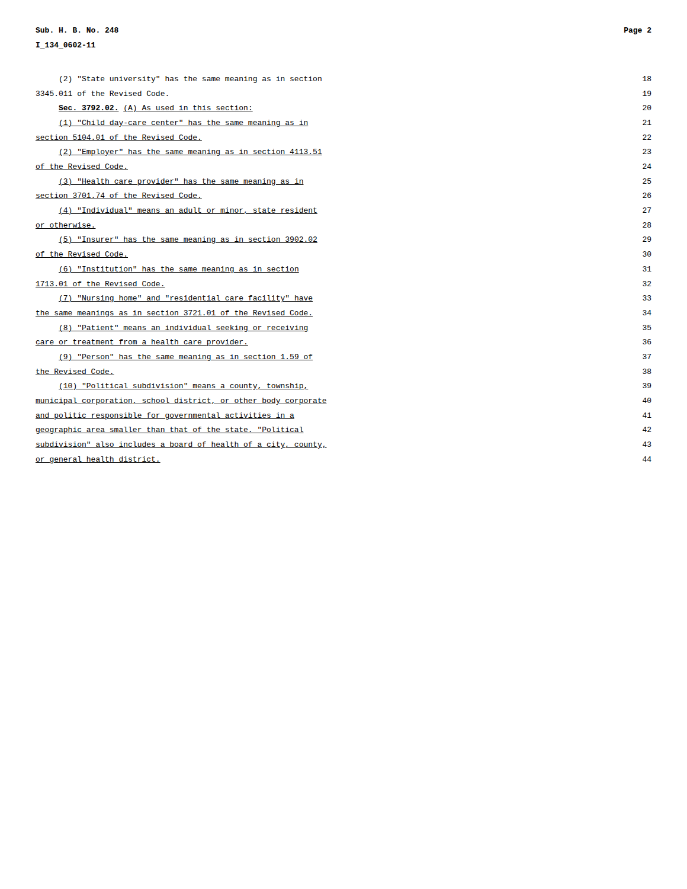Sub. H. B. No. 248 I_134_0602-11
Page 2
(2) "State university" has the same meaning as in section 18
3345.011 of the Revised Code. 19
Sec. 3792.02. (A) As used in this section: 20
(1) "Child day-care center" has the same meaning as in 21
section 5104.01 of the Revised Code. 22
(2) "Employer" has the same meaning as in section 4113.5123
of the Revised Code. 24
(3) "Health care provider" has the same meaning as in 25
section 3701.74 of the Revised Code. 26
(4) "Individual" means an adult or minor, state resident 27
or otherwise. 28
(5) "Insurer" has the same meaning as in section 3902.0229
of the Revised Code. 30
(6) "Institution" has the same meaning as in section 31
1713.01 of the Revised Code. 32
(7) "Nursing home" and "residential care facility" have 33
the same meanings as in section 3721.01 of the Revised Code. 34
(8) "Patient" means an individual seeking or receiving 35
care or treatment from a health care provider. 36
(9) "Person" has the same meaning as in section 1.59 of 37
the Revised Code. 38
(10) "Political subdivision" means a county, township, 39
municipal corporation, school district, or other body corporate 40
and politic responsible for governmental activities in a 41
geographic area smaller than that of the state. "Political 42
subdivision" also includes a board of health of a city, county, 43
or general health district. 44